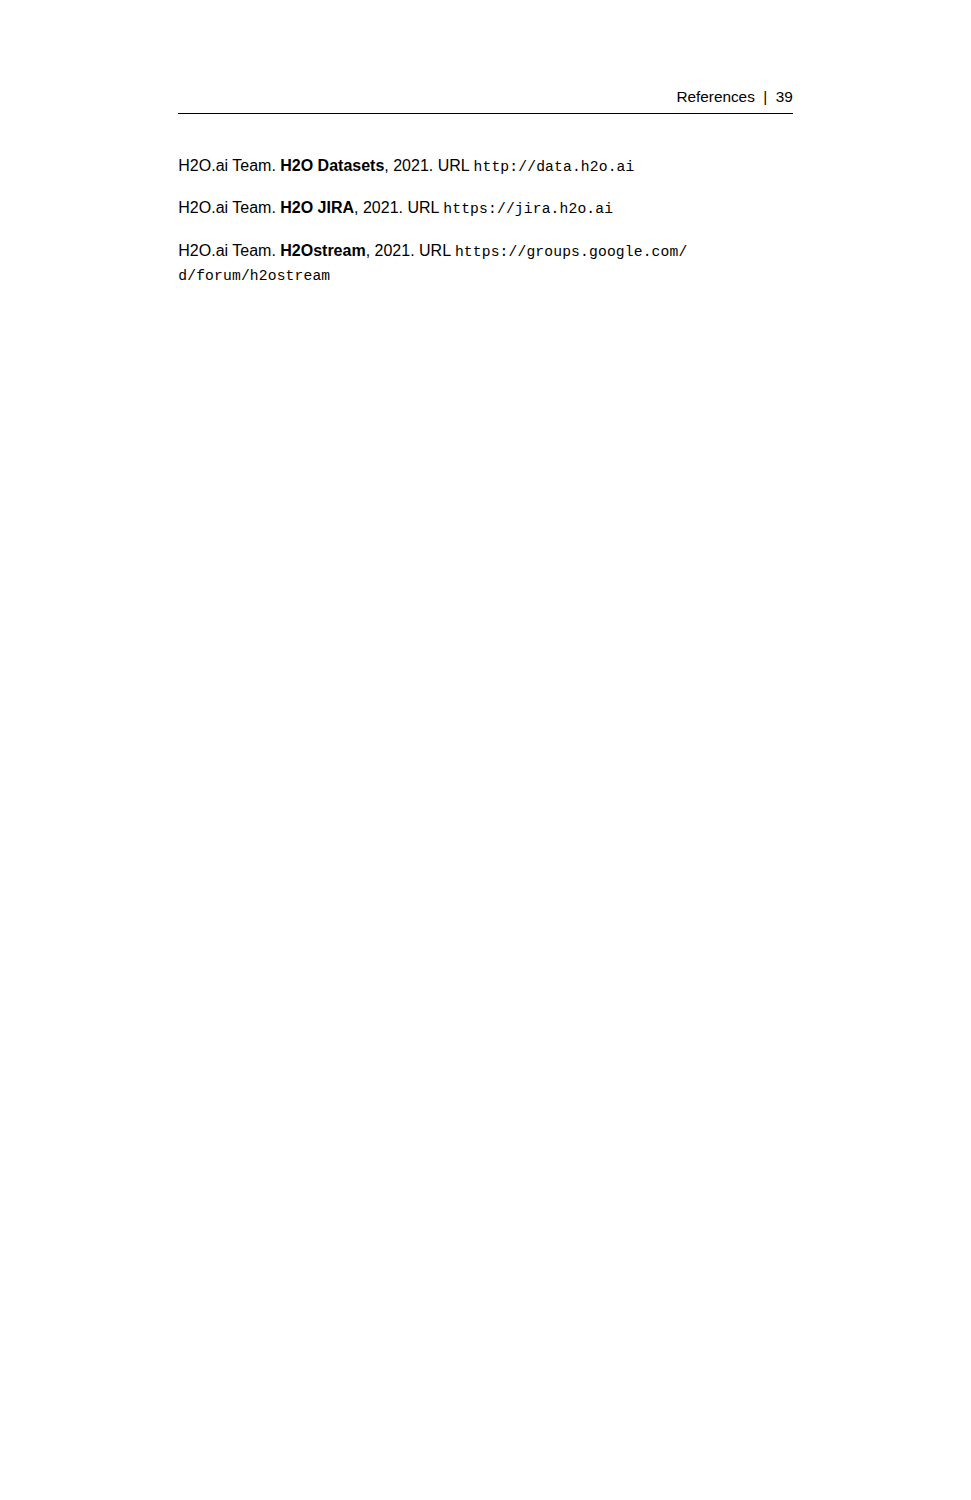References | 39
H2O.ai Team. H2O Datasets, 2021. URL http://data.h2o.ai
H2O.ai Team. H2O JIRA, 2021. URL https://jira.h2o.ai
H2O.ai Team. H2Ostream, 2021. URL https://groups.google.com/ d/forum/h2ostream